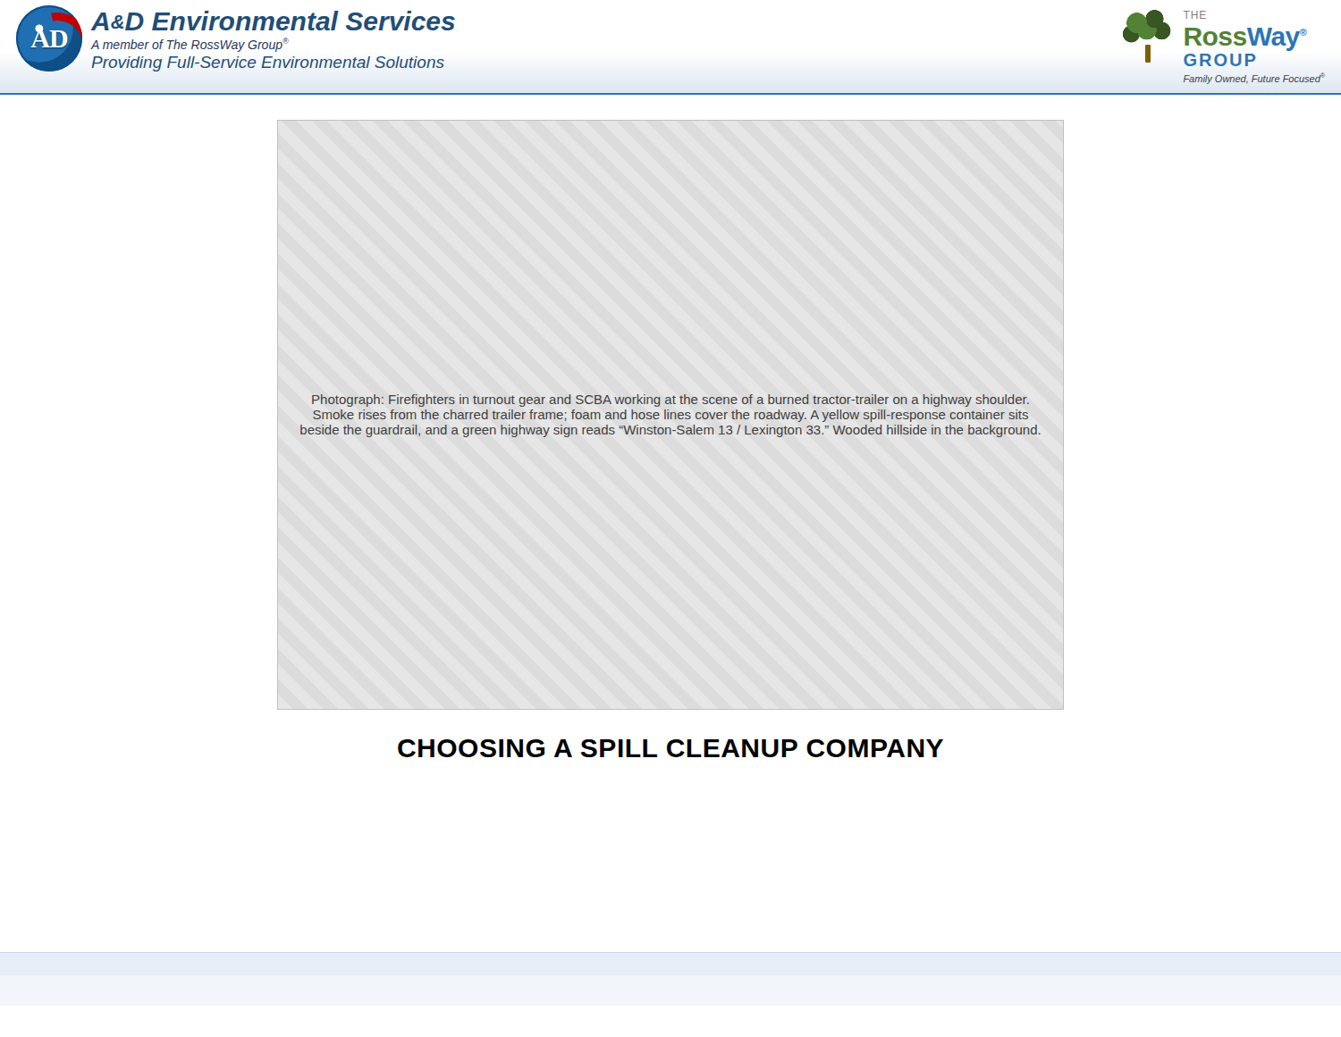AD
A&D Environmental Services
A member of The RossWay Group®
Providing Full-Service Environmental Solutions
THE Ross Way® GROUP Family Owned, Future Focused®
Photograph: Firefighters in turnout gear and SCBA working at the scene of a burned tractor-trailer on a highway shoulder. Smoke rises from the charred trailer frame; foam and hose lines cover the roadway. A yellow spill-response container sits beside the guardrail, and a green highway sign reads “Winston-Salem 13 / Lexington 33.” Wooded hillside in the background.
CHOOSING A SPILL CLEANUP COMPANY